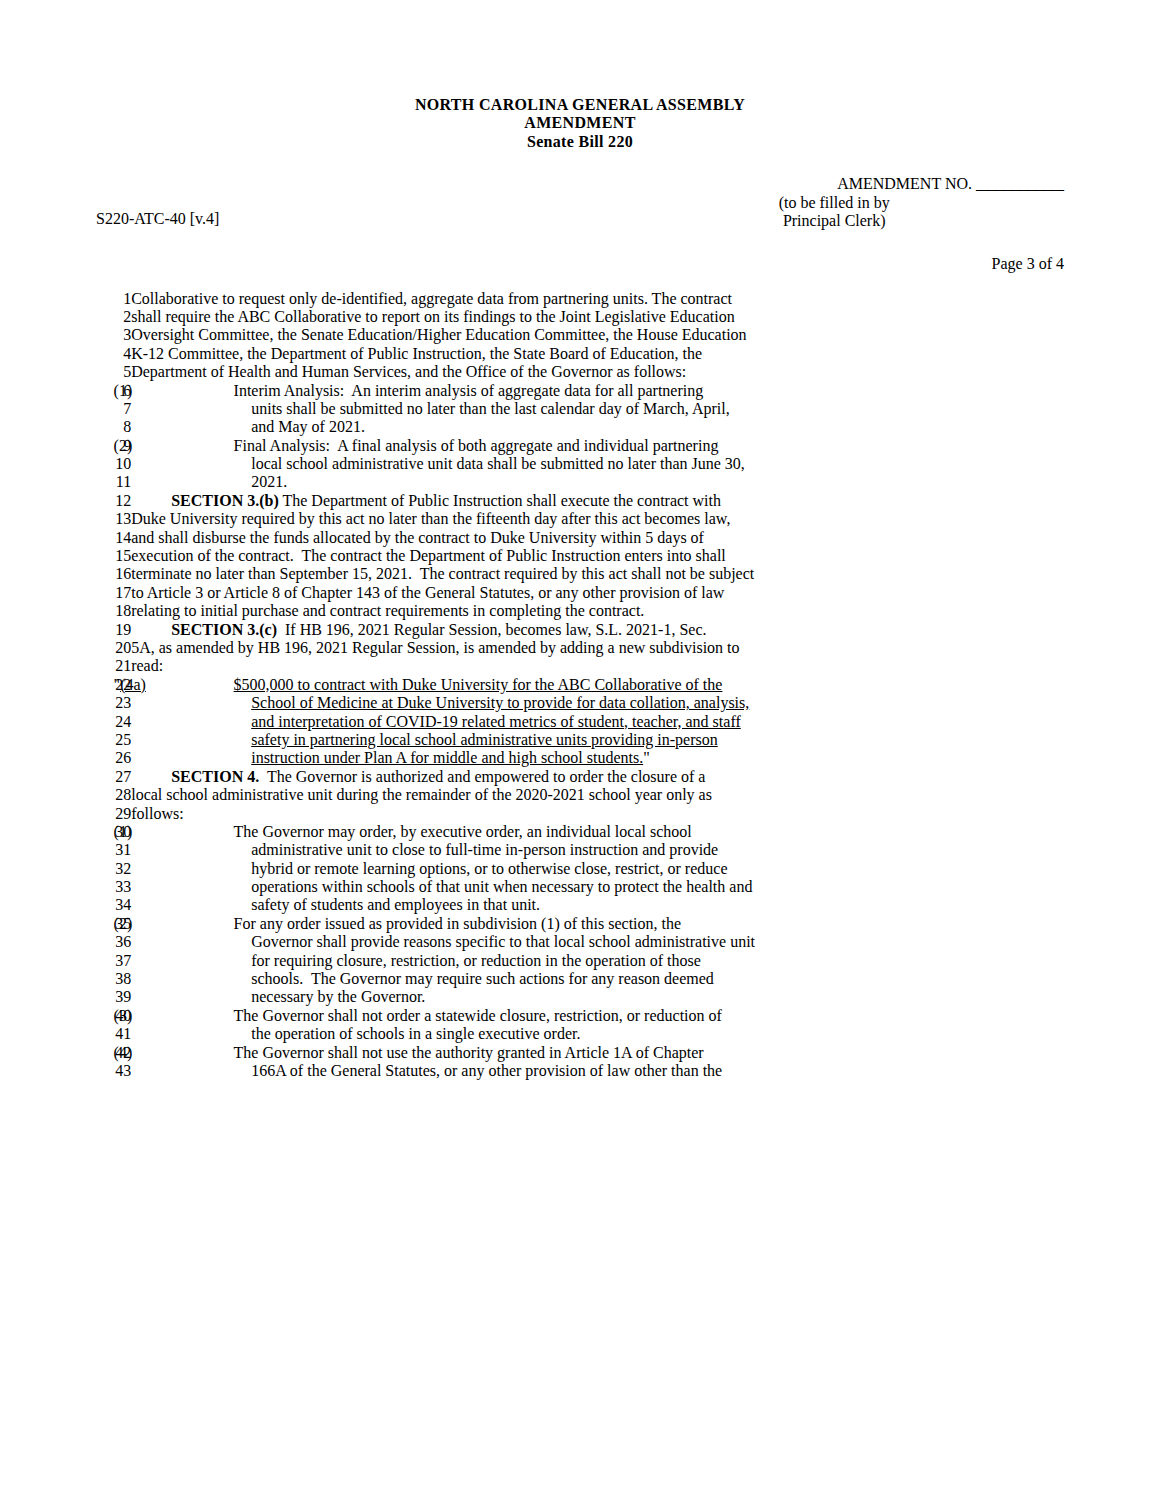NORTH CAROLINA GENERAL ASSEMBLY
AMENDMENT
Senate Bill 220
AMENDMENT NO. ___________
(to be filled in by
Principal Clerk)
S220-ATC-40 [v.4]
Page 3 of 4
| 1 | Collaborative to request only de-identified, aggregate data from partnering units. The contract |
| 2 | shall require the ABC Collaborative to report on its findings to the Joint Legislative Education |
| 3 | Oversight Committee, the Senate Education/Higher Education Committee, the House Education |
| 4 | K-12 Committee, the Department of Public Instruction, the State Board of Education, the |
| 5 | Department of Health and Human Services, and the Office of the Governor as follows: |
| 6 | (1) Interim Analysis: An interim analysis of aggregate data for all partnering |
| 7 | units shall be submitted no later than the last calendar day of March, April, |
| 8 | and May of 2021. |
| 9 | (2) Final Analysis: A final analysis of both aggregate and individual partnering |
| 10 | local school administrative unit data shall be submitted no later than June 30, |
| 11 | 2021. |
| 12 | SECTION 3.(b) The Department of Public Instruction shall execute the contract with |
| 13 | Duke University required by this act no later than the fifteenth day after this act becomes law, |
| 14 | and shall disburse the funds allocated by the contract to Duke University within 5 days of |
| 15 | execution of the contract. The contract the Department of Public Instruction enters into shall |
| 16 | terminate no later than September 15, 2021. The contract required by this act shall not be subject |
| 17 | to Article 3 or Article 8 of Chapter 143 of the General Statutes, or any other provision of law |
| 18 | relating to initial purchase and contract requirements in completing the contract. |
| 19 | SECTION 3.(c) If HB 196, 2021 Regular Session, becomes law, S.L. 2021-1, Sec. |
| 20 | 5A, as amended by HB 196, 2021 Regular Session, is amended by adding a new subdivision to |
| 21 | read: |
| 22 | " (4a) $500,000 to contract with Duke University for the ABC Collaborative of the |
| 23 | School of Medicine at Duke University to provide for data collation, analysis, |
| 24 | and interpretation of COVID-19 related metrics of student, teacher, and staff |
| 25 | safety in partnering local school administrative units providing in-person |
| 26 | instruction under Plan A for middle and high school students. " |
| 27 | SECTION 4. The Governor is authorized and empowered to order the closure of a |
| 28 | local school administrative unit during the remainder of the 2020-2021 school year only as |
| 29 | follows: |
| 30 | (1) The Governor may order, by executive order, an individual local school |
| 31 | administrative unit to close to full-time in-person instruction and provide |
| 32 | hybrid or remote learning options, or to otherwise close, restrict, or reduce |
| 33 | operations within schools of that unit when necessary to protect the health and |
| 34 | safety of students and employees in that unit. |
| 35 | (2) For any order issued as provided in subdivision (1) of this section, the |
| 36 | Governor shall provide reasons specific to that local school administrative unit |
| 37 | for requiring closure, restriction, or reduction in the operation of those |
| 38 | schools. The Governor may require such actions for any reason deemed |
| 39 | necessary by the Governor. |
| 40 | (3) The Governor shall not order a statewide closure, restriction, or reduction of |
| 41 | the operation of schools in a single executive order. |
| 42 | (4) The Governor shall not use the authority granted in Article 1A of Chapter |
| 43 | 166A of the General Statutes, or any other provision of law other than the |